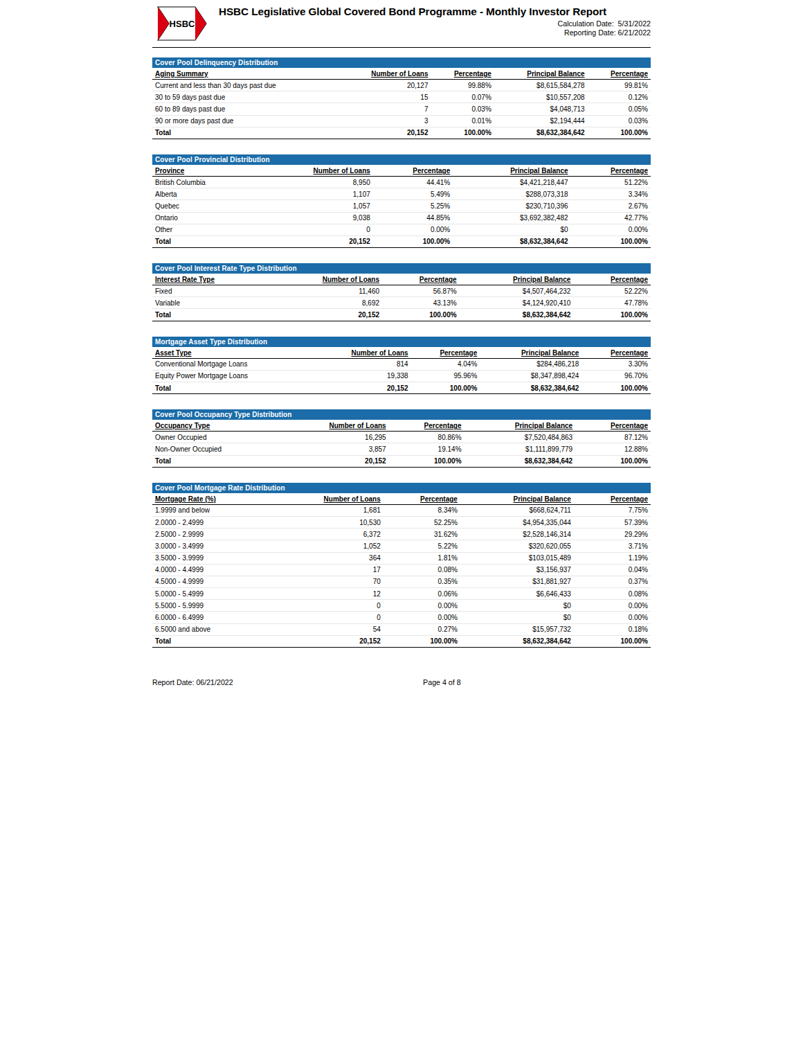HSBC
HSBC Legislative Global Covered Bond Programme - Monthly Investor Report
Calculation Date: 5/31/2022
Reporting Date: 6/21/2022
Cover Pool Delinquency Distribution
| Aging Summary | Number of Loans | Percentage | Principal Balance | Percentage |
| --- | --- | --- | --- | --- |
| Current and less than 30 days past due | 20,127 | 99.88% | $8,615,584,278 | 99.81% |
| 30 to 59 days past due | 15 | 0.07% | $10,557,208 | 0.12% |
| 60 to 89 days past due | 7 | 0.03% | $4,048,713 | 0.05% |
| 90 or more days past due | 3 | 0.01% | $2,194,444 | 0.03% |
| Total | 20,152 | 100.00% | $8,632,384,642 | 100.00% |
Cover Pool Provincial Distribution
| Province | Number of Loans | Percentage | Principal Balance | Percentage |
| --- | --- | --- | --- | --- |
| British Columbia | 8,950 | 44.41% | $4,421,218,447 | 51.22% |
| Alberta | 1,107 | 5.49% | $288,073,318 | 3.34% |
| Quebec | 1,057 | 5.25% | $230,710,396 | 2.67% |
| Ontario | 9,038 | 44.85% | $3,692,382,482 | 42.77% |
| Other | 0 | 0.00% | $0 | 0.00% |
| Total | 20,152 | 100.00% | $8,632,384,642 | 100.00% |
Cover Pool Interest Rate Type Distribution
| Interest Rate Type | Number of Loans | Percentage | Principal Balance | Percentage |
| --- | --- | --- | --- | --- |
| Fixed | 11,460 | 56.87% | $4,507,464,232 | 52.22% |
| Variable | 8,692 | 43.13% | $4,124,920,410 | 47.78% |
| Total | 20,152 | 100.00% | $8,632,384,642 | 100.00% |
Mortgage Asset Type Distribution
| Asset Type | Number of Loans | Percentage | Principal Balance | Percentage |
| --- | --- | --- | --- | --- |
| Conventional Mortgage Loans | 814 | 4.04% | $284,486,218 | 3.30% |
| Equity Power Mortgage Loans | 19,338 | 95.96% | $8,347,898,424 | 96.70% |
| Total | 20,152 | 100.00% | $8,632,384,642 | 100.00% |
Cover Pool Occupancy Type Distribution
| Occupancy Type | Number of Loans | Percentage | Principal Balance | Percentage |
| --- | --- | --- | --- | --- |
| Owner Occupied | 16,295 | 80.86% | $7,520,484,863 | 87.12% |
| Non-Owner Occupied | 3,857 | 19.14% | $1,111,899,779 | 12.88% |
| Total | 20,152 | 100.00% | $8,632,384,642 | 100.00% |
Cover Pool Mortgage Rate Distribution
| Mortgage Rate (%) | Number of Loans | Percentage | Principal Balance | Percentage |
| --- | --- | --- | --- | --- |
| 1.9999 and below | 1,681 | 8.34% | $668,624,711 | 7.75% |
| 2.0000 - 2.4999 | 10,530 | 52.25% | $4,954,335,044 | 57.39% |
| 2.5000 - 2.9999 | 6,372 | 31.62% | $2,528,146,314 | 29.29% |
| 3.0000 - 3.4999 | 1,052 | 5.22% | $320,620,055 | 3.71% |
| 3.5000 - 3.9999 | 364 | 1.81% | $103,015,489 | 1.19% |
| 4.0000 - 4.4999 | 17 | 0.08% | $3,156,937 | 0.04% |
| 4.5000 - 4.9999 | 70 | 0.35% | $31,881,927 | 0.37% |
| 5.0000 - 5.4999 | 12 | 0.06% | $6,646,433 | 0.08% |
| 5.5000 - 5.9999 | 0 | 0.00% | $0 | 0.00% |
| 6.0000 - 6.4999 | 0 | 0.00% | $0 | 0.00% |
| 6.5000 and above | 54 | 0.27% | $15,957,732 | 0.18% |
| Total | 20,152 | 100.00% | $8,632,384,642 | 100.00% |
Report Date: 06/21/2022
Page 4 of 8